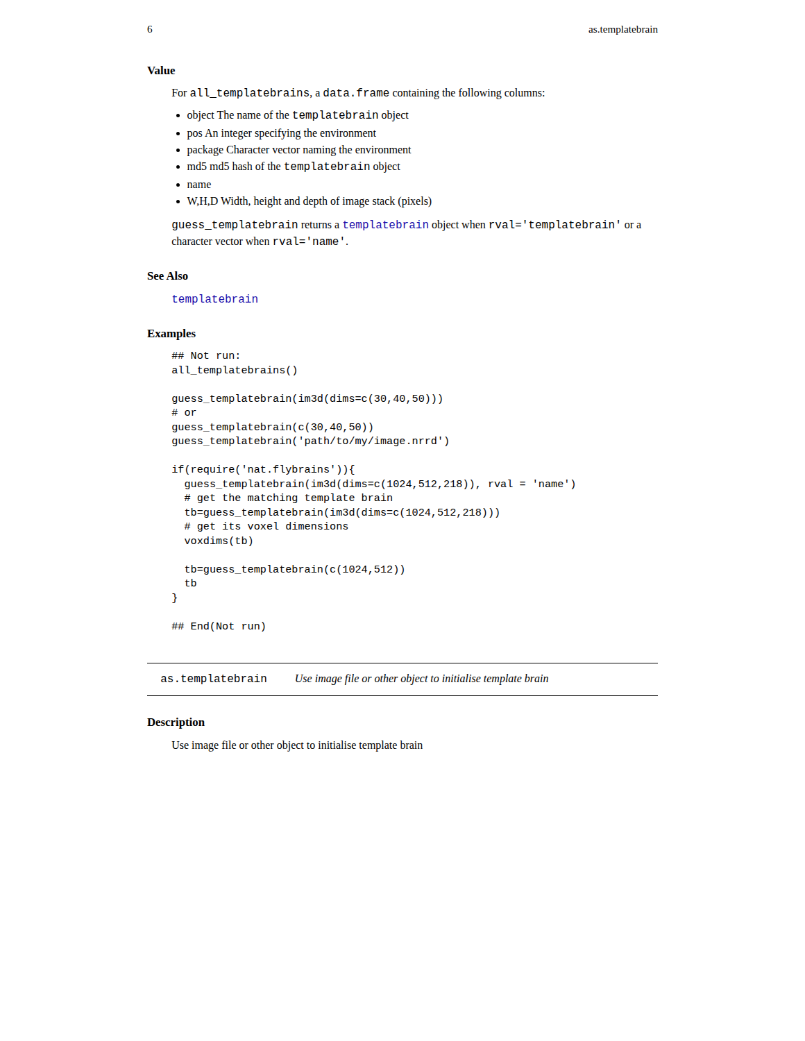6 as.templatebrain
Value
For all_templatebrains, a data.frame containing the following columns:
object The name of the templatebrain object
pos An integer specifying the environment
package Character vector naming the environment
md5 md5 hash of the templatebrain object
name
W,H,D Width, height and depth of image stack (pixels)
guess_templatebrain returns a templatebrain object when rval='templatebrain' or a character vector when rval='name'.
See Also
templatebrain
Examples
## Not run: 
all_templatebrains()

guess_templatebrain(im3d(dims=c(30,40,50)))
# or
guess_templatebrain(c(30,40,50))
guess_templatebrain('path/to/my/image.nrrd')

if(require('nat.flybrains')){
  guess_templatebrain(im3d(dims=c(1024,512,218)), rval = 'name')
  # get the matching template brain
  tb=guess_templatebrain(im3d(dims=c(1024,512,218)))
  # get its voxel dimensions
  voxdims(tb)

  tb=guess_templatebrain(c(1024,512))
  tb
}

## End(Not run)
as.templatebrain Use image file or other object to initialise template brain
Description
Use image file or other object to initialise template brain